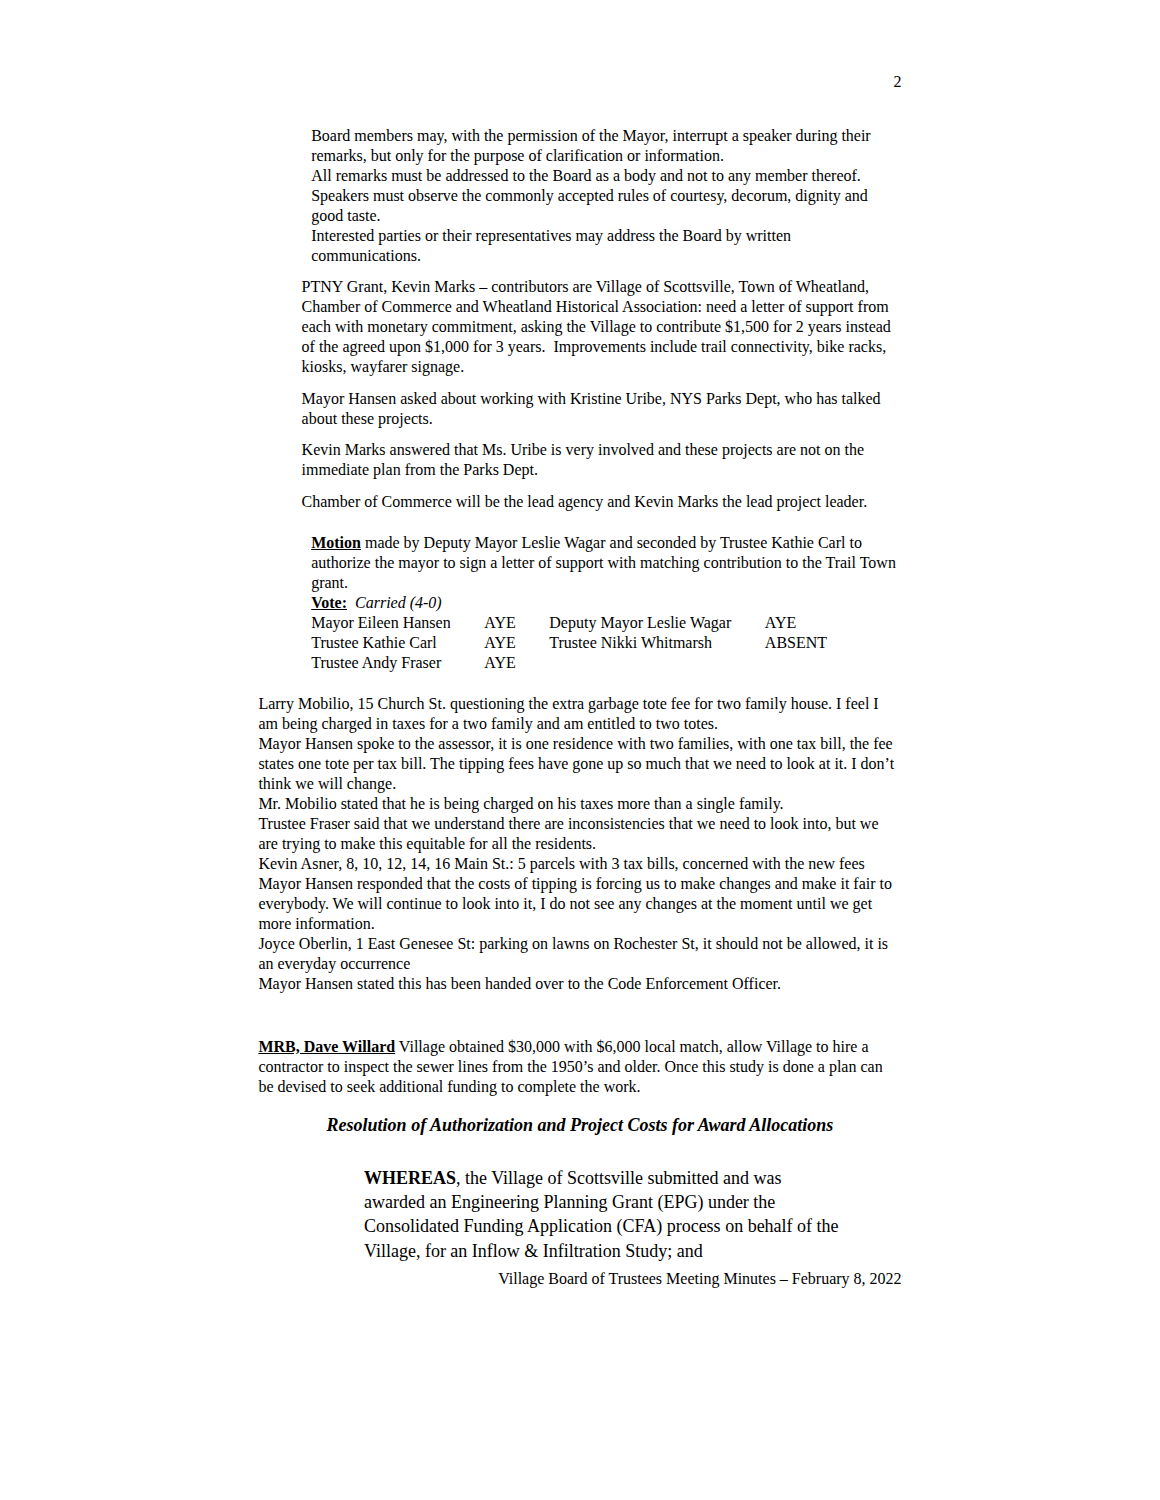2
Board members may, with the permission of the Mayor, interrupt a speaker during their remarks, but only for the purpose of clarification or information.
All remarks must be addressed to the Board as a body and not to any member thereof.
Speakers must observe the commonly accepted rules of courtesy, decorum, dignity and good taste.
Interested parties or their representatives may address the Board by written communications.
PTNY Grant, Kevin Marks – contributors are Village of Scottsville, Town of Wheatland, Chamber of Commerce and Wheatland Historical Association: need a letter of support from each with monetary commitment, asking the Village to contribute $1,500 for 2 years instead of the agreed upon $1,000 for 3 years. Improvements include trail connectivity, bike racks, kiosks, wayfarer signage.
Mayor Hansen asked about working with Kristine Uribe, NYS Parks Dept, who has talked about these projects.
Kevin Marks answered that Ms. Uribe is very involved and these projects are not on the immediate plan from the Parks Dept.
Chamber of Commerce will be the lead agency and Kevin Marks the lead project leader.
Motion made by Deputy Mayor Leslie Wagar and seconded by Trustee Kathie Carl to authorize the mayor to sign a letter of support with matching contribution to the Trail Town grant.
Vote: Carried (4-0)
| Mayor Eileen Hansen | AYE | Deputy Mayor Leslie Wagar | AYE |
| Trustee Kathie Carl | AYE | Trustee Nikki Whitmarsh | ABSENT |
| Trustee Andy Fraser | AYE | | |
Larry Mobilio, 15 Church St. questioning the extra garbage tote fee for two family house. I feel I am being charged in taxes for a two family and am entitled to two totes.
Mayor Hansen spoke to the assessor, it is one residence with two families, with one tax bill, the fee states one tote per tax bill. The tipping fees have gone up so much that we need to look at it. I don’t think we will change.
Mr. Mobilio stated that he is being charged on his taxes more than a single family.
Trustee Fraser said that we understand there are inconsistencies that we need to look into, but we are trying to make this equitable for all the residents.
Kevin Asner, 8, 10, 12, 14, 16 Main St.: 5 parcels with 3 tax bills, concerned with the new fees
Mayor Hansen responded that the costs of tipping is forcing us to make changes and make it fair to everybody. We will continue to look into it, I do not see any changes at the moment until we get more information.
Joyce Oberlin, 1 East Genesee St: parking on lawns on Rochester St, it should not be allowed, it is an everyday occurrence
Mayor Hansen stated this has been handed over to the Code Enforcement Officer.
MRB, Dave Willard Village obtained $30,000 with $6,000 local match, allow Village to hire a contractor to inspect the sewer lines from the 1950’s and older. Once this study is done a plan can be devised to seek additional funding to complete the work.
Resolution of Authorization and Project Costs for Award Allocations
WHEREAS, the Village of Scottsville submitted and was awarded an Engineering Planning Grant (EPG) under the Consolidated Funding Application (CFA) process on behalf of the Village, for an Inflow & Infiltration Study; and
Village Board of Trustees Meeting Minutes – February 8, 2022